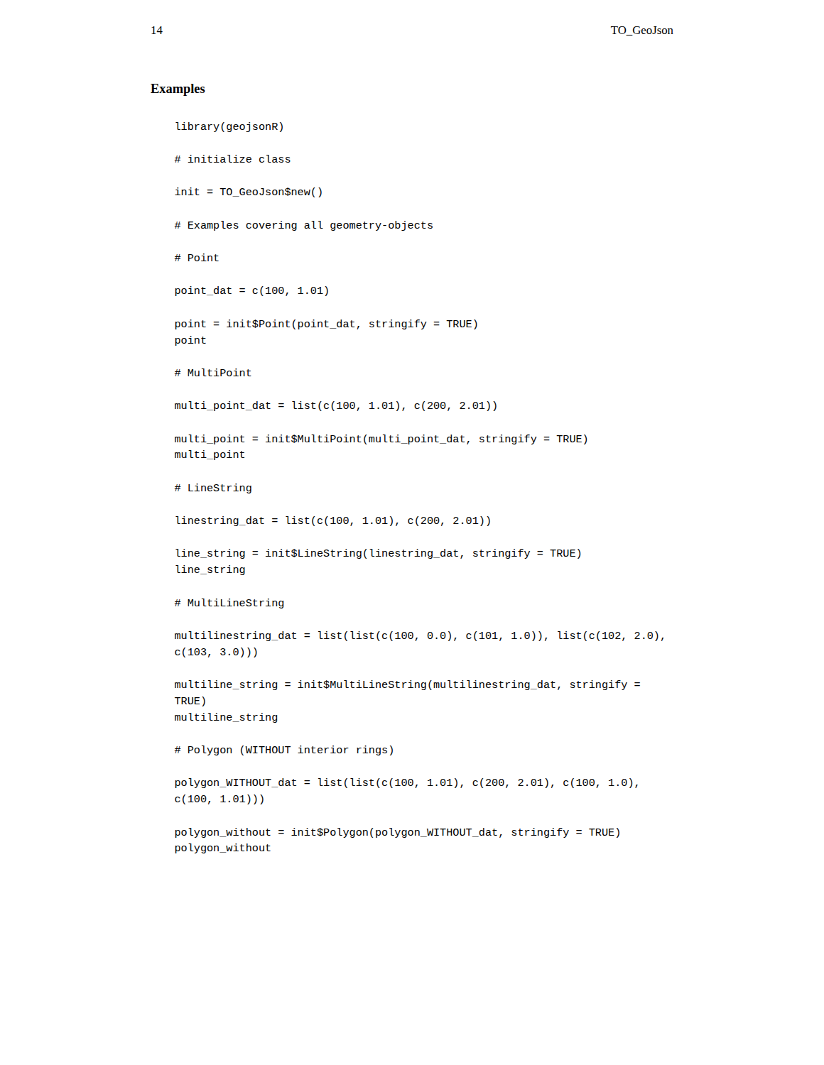14 TO_GeoJson
Examples
library(geojsonR)
# initialize class
init = TO_GeoJson$new()
# Examples covering all geometry-objects
# Point
point_dat = c(100, 1.01)
point = init$Point(point_dat, stringify = TRUE)
point
# MultiPoint
multi_point_dat = list(c(100, 1.01), c(200, 2.01))
multi_point = init$MultiPoint(multi_point_dat, stringify = TRUE)
multi_point
# LineString
linestring_dat = list(c(100, 1.01), c(200, 2.01))
line_string = init$LineString(linestring_dat, stringify = TRUE)
line_string
# MultiLineString
multilinestring_dat = list(list(c(100, 0.0), c(101, 1.0)), list(c(102, 2.0), c(103, 3.0)))
multiline_string = init$MultiLineString(multilinestring_dat, stringify = TRUE)
multiline_string
# Polygon (WITHOUT interior rings)
polygon_WITHOUT_dat = list(list(c(100, 1.01), c(200, 2.01), c(100, 1.0), c(100, 1.01)))
polygon_without = init$Polygon(polygon_WITHOUT_dat, stringify = TRUE)
polygon_without